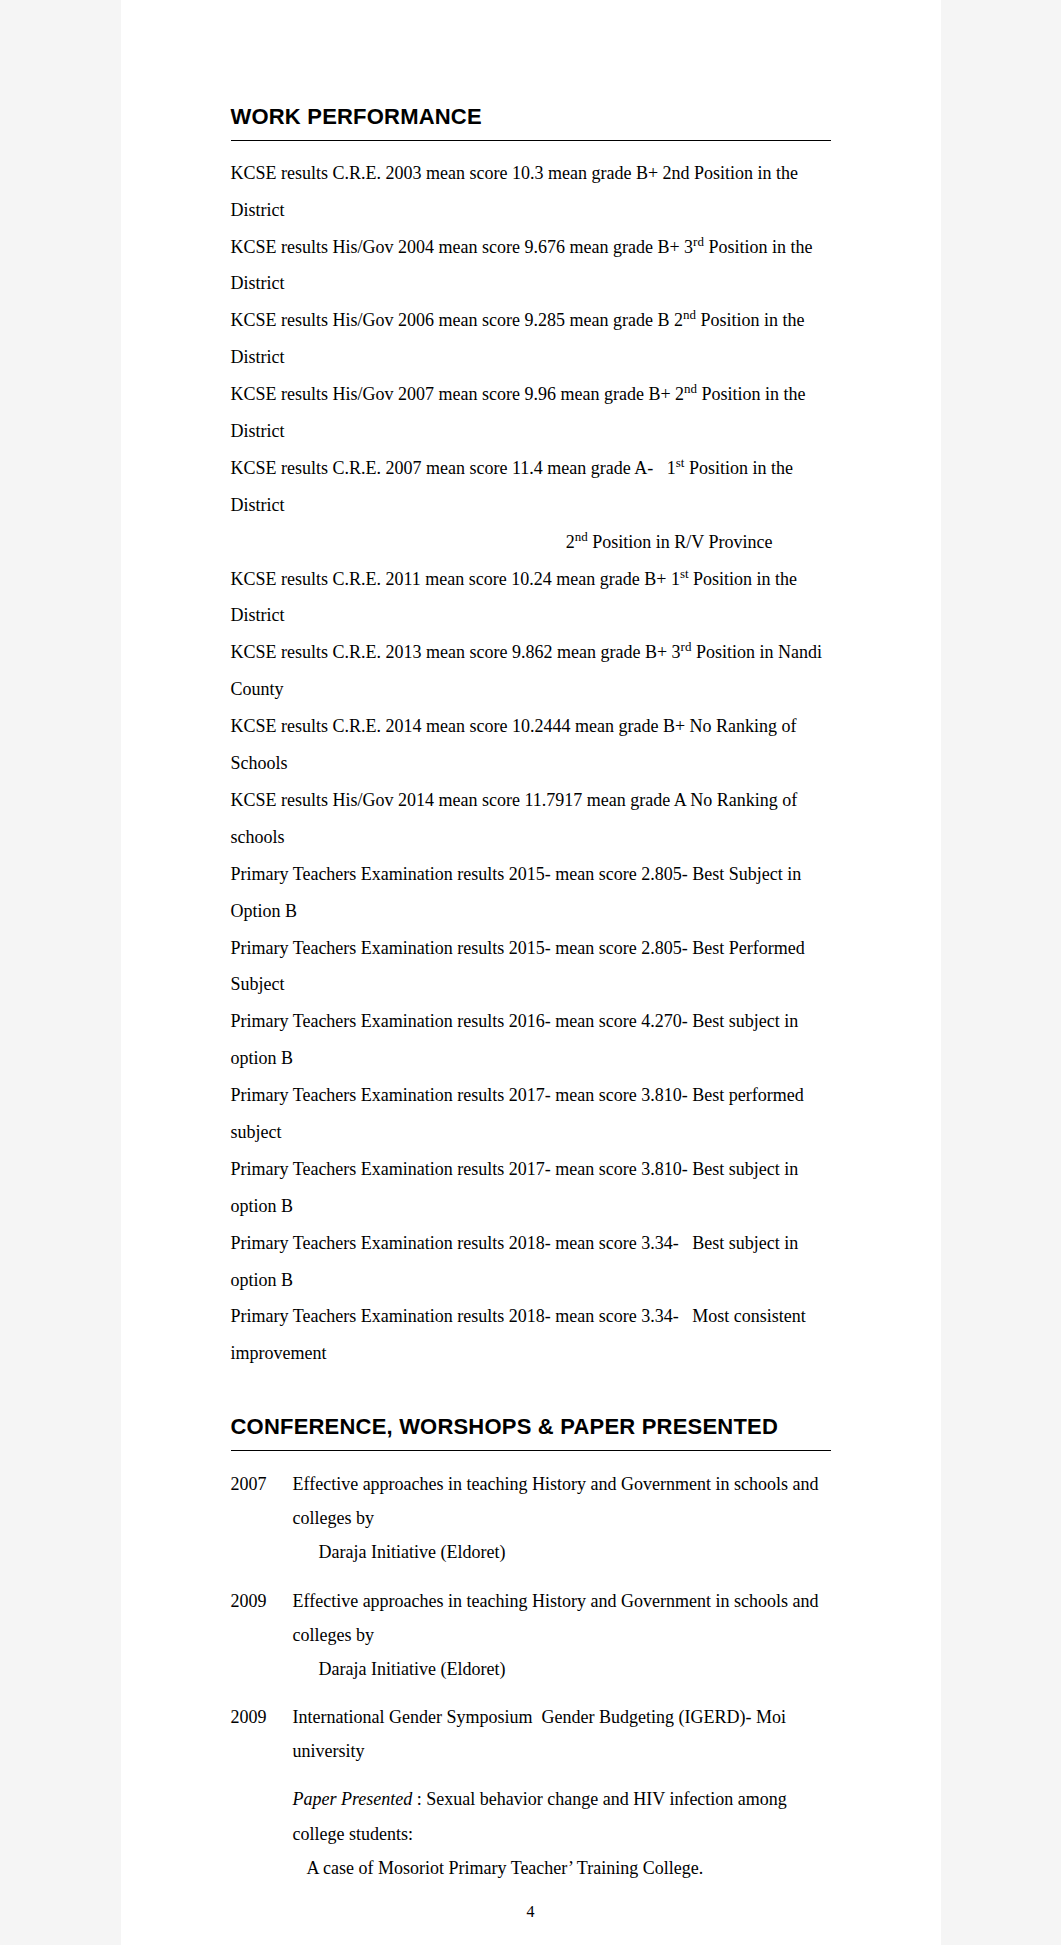WORK PERFORMANCE
KCSE results C.R.E. 2003 mean score 10.3 mean grade B+ 2nd Position in the District
KCSE results His/Gov 2004 mean score 9.676 mean grade B+ 3rd Position in the District
KCSE results His/Gov 2006 mean score 9.285 mean grade B 2nd Position in the District
KCSE results His/Gov 2007 mean score 9.96 mean grade B+ 2nd Position in the District
KCSE results C.R.E. 2007 mean score 11.4 mean grade A- 1st Position in the District
2nd Position in R/V Province
KCSE results C.R.E. 2011 mean score 10.24 mean grade B+ 1st Position in the District
KCSE results C.R.E. 2013 mean score 9.862 mean grade B+ 3rd Position in Nandi County
KCSE results C.R.E. 2014 mean score 10.2444 mean grade B+ No Ranking of Schools
KCSE results His/Gov 2014 mean score 11.7917 mean grade A No Ranking of schools
Primary Teachers Examination results 2015- mean score 2.805- Best Subject in Option B
Primary Teachers Examination results 2015- mean score 2.805- Best Performed Subject
Primary Teachers Examination results 2016- mean score 4.270- Best subject in option B
Primary Teachers Examination results 2017- mean score 3.810- Best performed subject
Primary Teachers Examination results 2017- mean score 3.810- Best subject in option B
Primary Teachers Examination results 2018- mean score 3.34- Best subject in option B
Primary Teachers Examination results 2018- mean score 3.34- Most consistent improvement
CONFERENCE, WORSHOPS & PAPER PRESENTED
2007
Effective approaches in teaching History and Government in schools and colleges by Daraja Initiative (Eldoret)
2009
Effective approaches in teaching History and Government in schools and colleges by Daraja Initiative (Eldoret)
2009
International Gender Symposium Gender Budgeting (IGERD)- Moi university
Paper Presented : Sexual behavior change and HIV infection among college students: A case of Mosoriot Primary Teacher’ Training College.
4